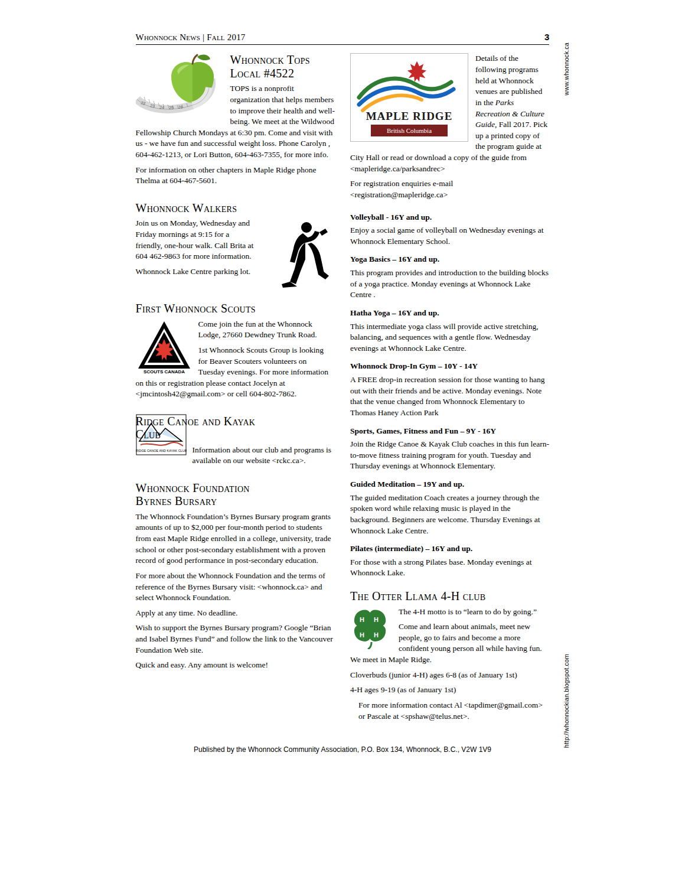Whonnock News | Fall 2017
3
www.whonnock.ca
http://whonnockian.blogspot.com
22 23 24 25 26
Whonnock Tops
Local #4522
TOPS is a nonprofit organization that helps members to improve their health and well-being. We meet at the Wildwood Fellowship Church Mondays at 6:30 pm. Come and visit with us - we have fun and successful weight loss. Phone Carolyn , 604-462-1213, or Lori Button, 604-463-7355, for more info.
For information on other chapters in Maple Ridge phone Thelma at 604-467-5601.
Whonnock Walkers
Join us on Monday, Wednesday and Friday mornings at 9:15 for a friendly, one-hour walk. Call Brita at 604 462-9863 for more information.
Whonnock Lake Centre parking lot.
First Whonnock Scouts
SCOUTS CANADA
Come join the fun at the Whonnock Lodge, 27660 Dewdney Trunk Road.
1st Whonnock Scouts Group is looking for Beaver Scouters volunteers on Tuesday evenings. For more information on this or registration please contact Jocelyn at <jmcintosh42@gmail.com> or cell 604-802-7862.
Ridge Canoe and Kayak
Club
RIDGE CANOE AND KAYAK CLUB
Information about our club and programs is available on our website <rckc.ca>.
Whonnock Foundation
Byrnes Bursary
The Whonnock Foundation’s Byrnes Bursary program grants amounts of up to $2,000 per four-month period to students from east Maple Ridge enrolled in a college, university, trade school or other post-secondary establishment with a proven record of good performance in post-secondary education.
For more about the Whonnock Foundation and the terms of reference of the Byrnes Bursary visit: <whonnock.ca> and select Whonnock Foundation.
Apply at any time. No deadline.
Wish to support the Byrnes Bursary program? Google “Brian and Isabel Byrnes Fund” and follow the link to the Vancouver Foundation Web site.
Quick and easy. Any amount is welcome!
MAPLE RIDGE British Columbia
Details of the following programs held at Whonnock venues are published in the Parks Recreation & Culture Guide, Fall 2017. Pick up a printed copy of the program guide at City Hall or read or download a copy of the guide from <mapleridge.ca/parksandrec>
For registration enquiries e-mail <registration@mapleridge.ca>
Volleyball - 16Y and up.
Enjoy a social game of volleyball on Wednesday evenings at Whonnock Elementary School.
Yoga Basics – 16Y and up.
This program provides and introduction to the building blocks of a yoga practice. Monday evenings at Whonnock Lake Centre .
Hatha Yoga – 16Y and up.
This intermediate yoga class will provide active stretching, balancing, and sequences with a gentle flow. Wednesday evenings at Whonnock Lake Centre.
Whonnock Drop-In Gym – 10Y - 14Y
A FREE drop-in recreation session for those wanting to hang out with their friends and be active. Monday evenings. Note that the venue changed from Whonnock Elementary to Thomas Haney Action Park
Sports, Games, Fitness and Fun – 9Y - 16Y
Join the Ridge Canoe & Kayak Club coaches in this fun learn-to-move fitness training program for youth. Tuesday and Thursday evenings at Whonnock Elementary.
Guided Meditation – 19Y and up.
The guided meditation Coach creates a journey through the spoken word while relaxing music is played in the background. Beginners are welcome. Thursday Evenings at Whonnock Lake Centre.
Pilates (intermediate) – 16Y and up.
For those with a strong Pilates base. Monday evenings at Whonnock Lake.
The Otter Llama 4-H club
H H H H
The 4-H motto is to “learn to do by going.”
Come and learn about animals, meet new people, go to fairs and become a more confident young person all while having fun. We meet in Maple Ridge.
Cloverbuds (junior 4-H) ages 6-8 (as of January 1st)
4-H ages 9-19 (as of January 1st)
For more information contact Al <tapdimer@gmail.com> or Pascale at <spshaw@telus.net>.
Published by the Whonnock Community Association, P.O. Box 134, Whonnock, B.C., V2W 1V9